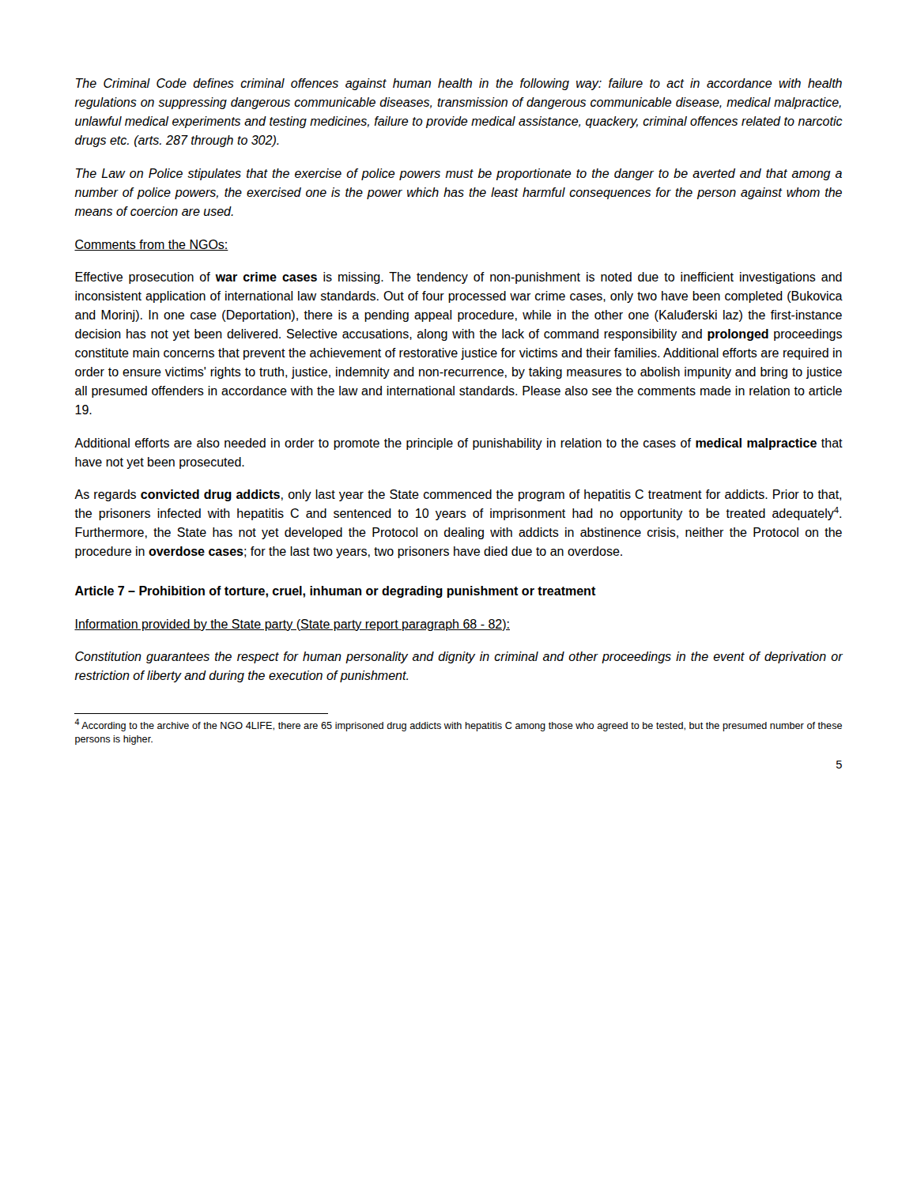The Criminal Code defines criminal offences against human health in the following way: failure to act in accordance with health regulations on suppressing dangerous communicable diseases, transmission of dangerous communicable disease, medical malpractice, unlawful medical experiments and testing medicines, failure to provide medical assistance, quackery, criminal offences related to narcotic drugs etc. (arts. 287 through to 302).
The Law on Police stipulates that the exercise of police powers must be proportionate to the danger to be averted and that among a number of police powers, the exercised one is the power which has the least harmful consequences for the person against whom the means of coercion are used.
Comments from the NGOs:
Effective prosecution of war crime cases is missing. The tendency of non-punishment is noted due to inefficient investigations and inconsistent application of international law standards. Out of four processed war crime cases, only two have been completed (Bukovica and Morinj). In one case (Deportation), there is a pending appeal procedure, while in the other one (Kaluđerski laz) the first-instance decision has not yet been delivered. Selective accusations, along with the lack of command responsibility and prolonged proceedings constitute main concerns that prevent the achievement of restorative justice for victims and their families. Additional efforts are required in order to ensure victims' rights to truth, justice, indemnity and non-recurrence, by taking measures to abolish impunity and bring to justice all presumed offenders in accordance with the law and international standards. Please also see the comments made in relation to article 19.
Additional efforts are also needed in order to promote the principle of punishability in relation to the cases of medical malpractice that have not yet been prosecuted.
As regards convicted drug addicts, only last year the State commenced the program of hepatitis C treatment for addicts. Prior to that, the prisoners infected with hepatitis C and sentenced to 10 years of imprisonment had no opportunity to be treated adequately4. Furthermore, the State has not yet developed the Protocol on dealing with addicts in abstinence crisis, neither the Protocol on the procedure in overdose cases; for the last two years, two prisoners have died due to an overdose.
Article 7 – Prohibition of torture, cruel, inhuman or degrading punishment or treatment
Information provided by the State party (State party report paragraph 68 - 82):
Constitution guarantees the respect for human personality and dignity in criminal and other proceedings in the event of deprivation or restriction of liberty and during the execution of punishment.
4 According to the archive of the NGO 4LIFE, there are 65 imprisoned drug addicts with hepatitis C among those who agreed to be tested, but the presumed number of these persons is higher.
5